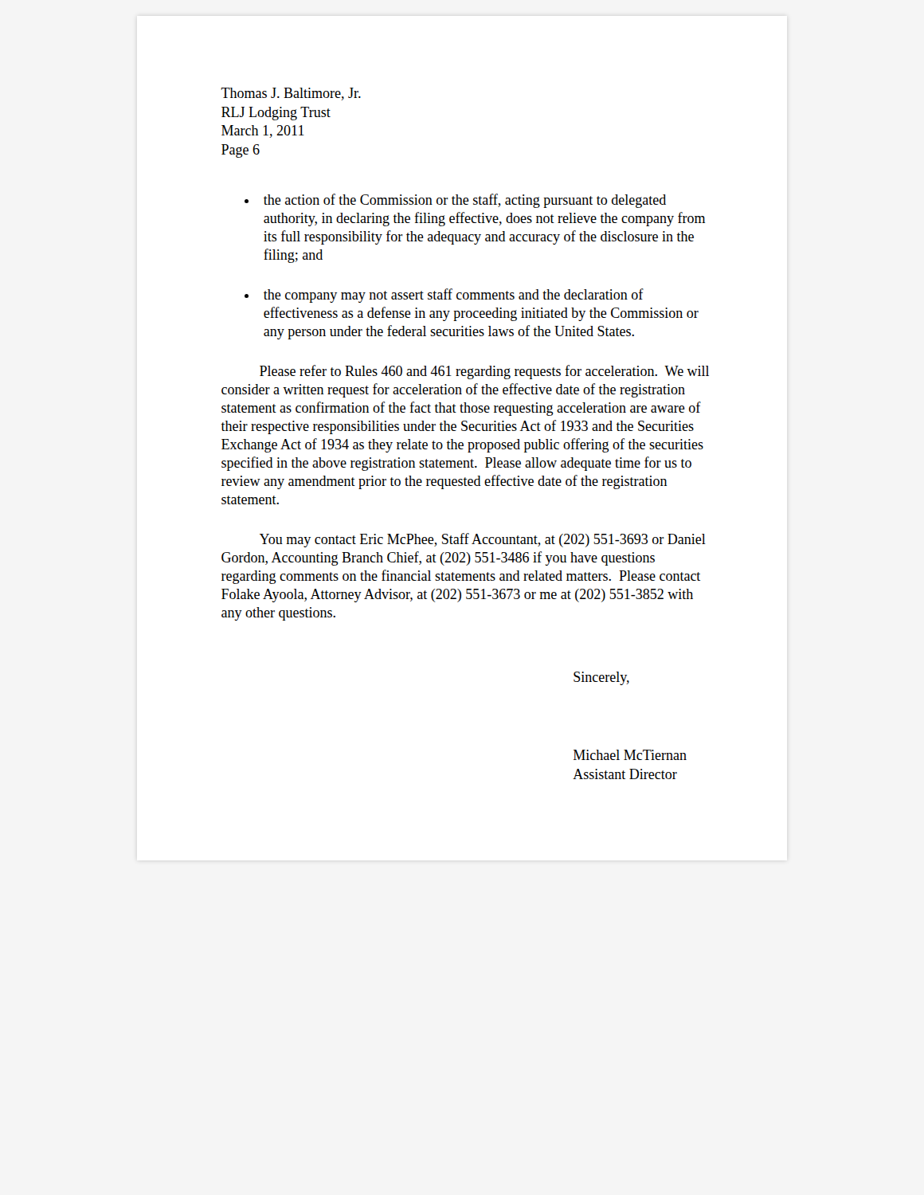Thomas J. Baltimore, Jr.
RLJ Lodging Trust
March 1, 2011
Page 6
the action of the Commission or the staff, acting pursuant to delegated authority, in declaring the filing effective, does not relieve the company from its full responsibility for the adequacy and accuracy of the disclosure in the filing; and
the company may not assert staff comments and the declaration of effectiveness as a defense in any proceeding initiated by the Commission or any person under the federal securities laws of the United States.
Please refer to Rules 460 and 461 regarding requests for acceleration. We will consider a written request for acceleration of the effective date of the registration statement as confirmation of the fact that those requesting acceleration are aware of their respective responsibilities under the Securities Act of 1933 and the Securities Exchange Act of 1934 as they relate to the proposed public offering of the securities specified in the above registration statement. Please allow adequate time for us to review any amendment prior to the requested effective date of the registration statement.
You may contact Eric McPhee, Staff Accountant, at (202) 551-3693 or Daniel Gordon, Accounting Branch Chief, at (202) 551-3486 if you have questions regarding comments on the financial statements and related matters. Please contact Folake Ayoola, Attorney Advisor, at (202) 551-3673 or me at (202) 551-3852 with any other questions.
Sincerely,
Michael McTiernan
Assistant Director